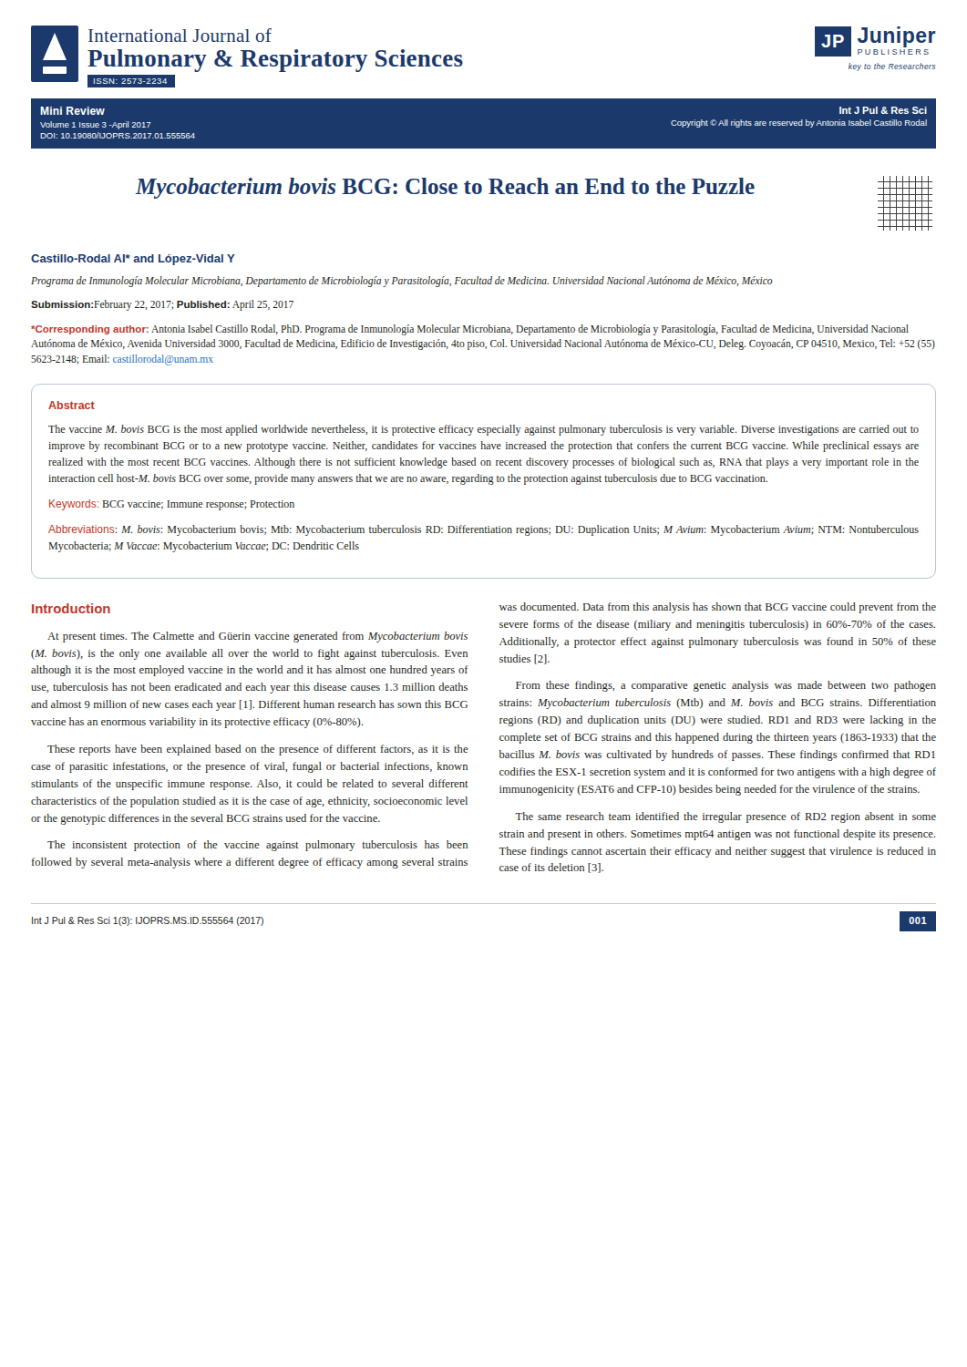International Journal of
Pulmonary & Respiratory Sciences
ISSN: 2573-2234
JP
Juniper
PUBLISHERS
key to the Researchers
Mini Review
Volume 1 Issue 3 -April 2017
DOI: 10.19080/IJOPRS.2017.01.555564
Int J Pul & Res Sci
Copyright © All rights are reserved by Antonia Isabel Castillo Rodal
Mycobacterium bovis BCG: Close to Reach an End to the Puzzle
Castillo-Rodal AI* and López-Vidal Y
Programa de Inmunología Molecular Microbiana, Departamento de Microbiología y Parasitología, Facultad de Medicina. Universidad Nacional Autónoma de México, México
Submission: February 22, 2017; Published: April 25, 2017
*Corresponding author: Antonia Isabel Castillo Rodal, PhD. Programa de Inmunología Molecular Microbiana, Departamento de Microbiología y Parasitología, Facultad de Medicina, Universidad Nacional Autónoma de México, Avenida Universidad 3000, Facultad de Medicina, Edificio de Investigación, 4to piso, Col. Universidad Nacional Autónoma de México-CU, Deleg. Coyoacán, CP 04510, Mexico, Tel: +52 (55) 5623-2148; Email: castillorodal@unam.mx
Abstract
The vaccine M. bovis BCG is the most applied worldwide nevertheless, it is protective efficacy especially against pulmonary tuberculosis is very variable. Diverse investigations are carried out to improve by recombinant BCG or to a new prototype vaccine. Neither, candidates for vaccines have increased the protection that confers the current BCG vaccine. While preclinical essays are realized with the most recent BCG vaccines. Although there is not sufficient knowledge based on recent discovery processes of biological such as, RNA that plays a very important role in the interaction cell host-M. bovis BCG over some, provide many answers that we are no aware, regarding to the protection against tuberculosis due to BCG vaccination.
Keywords: BCG vaccine; Immune response; Protection
Abbreviations: M. bovis: Mycobacterium bovis; Mtb: Mycobacterium tuberculosis RD: Differentiation regions; DU: Duplication Units; M Avium: Mycobacterium Avium; NTM: Nontuberculous Mycobacteria; M Vaccae: Mycobacterium Vaccae; DC: Dendritic Cells
Introduction
At present times. The Calmette and Güerin vaccine generated from Mycobacterium bovis (M. bovis), is the only one available all over the world to fight against tuberculosis. Even although it is the most employed vaccine in the world and it has almost one hundred years of use, tuberculosis has not been eradicated and each year this disease causes 1.3 million deaths and almost 9 million of new cases each year [1]. Different human research has sown this BCG vaccine has an enormous variability in its protective efficacy (0%-80%).
These reports have been explained based on the presence of different factors, as it is the case of parasitic infestations, or the presence of viral, fungal or bacterial infections, known stimulants of the unspecific immune response. Also, it could be related to several different characteristics of the population studied as it is the case of age, ethnicity, socioeconomic level or the genotypic differences in the several BCG strains used for the vaccine.
The inconsistent protection of the vaccine against pulmonary tuberculosis has been followed by several meta-analysis where a different degree of efficacy among several strains was documented. Data from this analysis has shown that BCG vaccine could prevent from the severe forms of the disease (miliary and meningitis tuberculosis) in 60%-70% of the cases. Additionally, a protector effect against pulmonary tuberculosis was found in 50% of these studies [2].
From these findings, a comparative genetic analysis was made between two pathogen strains: Mycobacterium tuberculosis (Mtb) and M. bovis and BCG strains. Differentiation regions (RD) and duplication units (DU) were studied. RD1 and RD3 were lacking in the complete set of BCG strains and this happened during the thirteen years (1863-1933) that the bacillus M. bovis was cultivated by hundreds of passes. These findings confirmed that RD1 codifies the ESX-1 secretion system and it is conformed for two antigens with a high degree of immunogenicity (ESAT6 and CFP-10) besides being needed for the virulence of the strains.
The same research team identified the irregular presence of RD2 region absent in some strain and present in others. Sometimes mpt64 antigen was not functional despite its presence. These findings cannot ascertain their efficacy and neither suggest that virulence is reduced in case of its deletion [3].
Int J Pul & Res Sci 1(3): IJOPRS.MS.ID.555564 (2017)
001